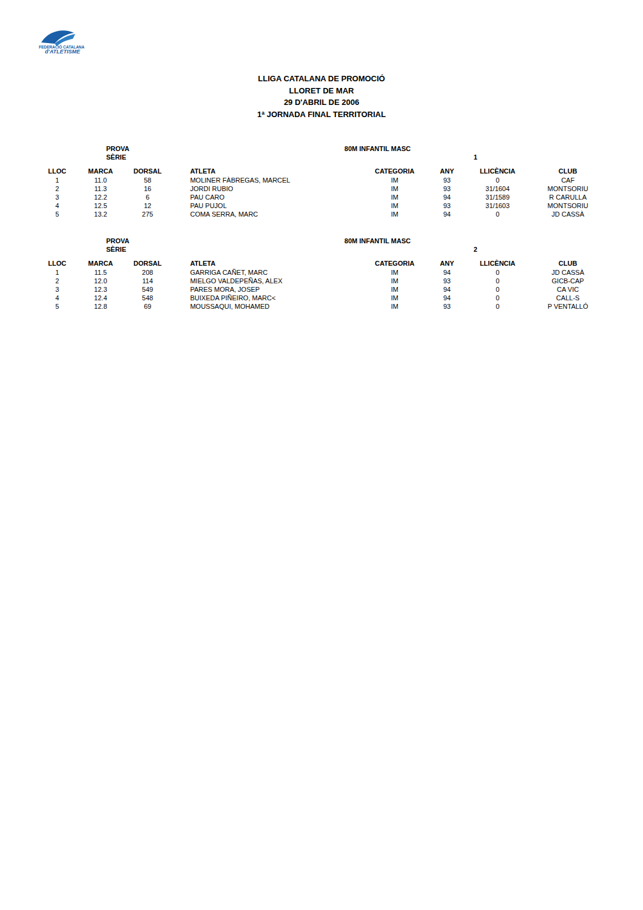FEDERACIÓ CATALANA d'ATLETISME
LLIGA CATALANA DE PROMOCIÓ
LLORET DE MAR
29 D'ABRIL DE 2006
1ª JORNADA FINAL TERRITORIAL
| PROVA | 80M INFANTIL MASC |
| SÈRIE | 1 |
| LLOC | MARCA | DORSAL | ATLETA | CATEGORIA | ANY | LLICÈNCIA | CLUB |
| --- | --- | --- | --- | --- | --- | --- | --- |
| 1 | 11.0 | 58 | MOLINER FÀBREGAS, MARCEL | IM | 93 | 0 | CAF |
| 2 | 11.3 | 16 | JORDI RUBIO | IM | 93 | 31/1604 | MONTSORIU |
| 3 | 12.2 | 6 | PAU CARO | IM | 94 | 31/1589 | R CARULLA |
| 4 | 12.5 | 12 | PAU PUJOL | IM | 93 | 31/1603 | MONTSORIU |
| 5 | 13.2 | 275 | COMA SERRA, MARC | IM | 94 | 0 | JD CASSÀ |
| PROVA | 80M INFANTIL MASC |
| SÈRIE | 2 |
| LLOC | MARCA | DORSAL | ATLETA | CATEGORIA | ANY | LLICÈNCIA | CLUB |
| --- | --- | --- | --- | --- | --- | --- | --- |
| 1 | 11.5 | 208 | GARRIGA CAÑET, MARC | IM | 94 | 0 | JD CASSÀ |
| 2 | 12.0 | 114 | MIELGO VALDEPEÑAS, ALEX | IM | 93 | 0 | GICB-CAP |
| 3 | 12.3 | 549 | PARES MORA, JOSEP | IM | 94 | 0 | CA VIC |
| 4 | 12.4 | 548 | BUIXEDA PIÑEIRO, MARC< | IM | 94 | 0 | CALL-S |
| 5 | 12.8 | 69 | MOUSSAQUI, MOHAMED | IM | 93 | 0 | P VENTALLÓ |